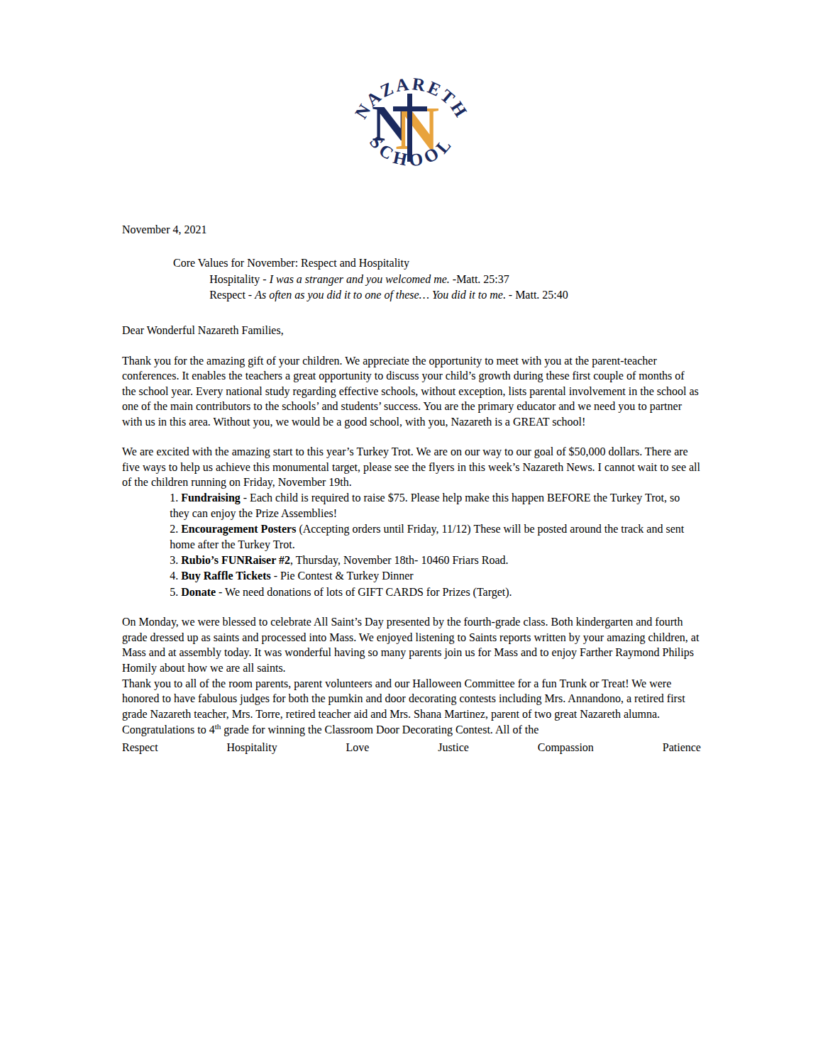NAZARETH SCHOOL N N
November 4, 2021
Core Values for November: Respect and Hospitality
Hospitality - I was a stranger and you welcomed me. -Matt. 25:37
Respect - As often as you did it to one of these… You did it to me. - Matt. 25:40
Dear Wonderful Nazareth Families,
Thank you for the amazing gift of your children. We appreciate the opportunity to meet with you at the parent-teacher conferences. It enables the teachers a great opportunity to discuss your child’s growth during these first couple of months of the school year. Every national study regarding effective schools, without exception, lists parental involvement in the school as one of the main contributors to the schools’ and students’ success. You are the primary educator and we need you to partner with us in this area. Without you, we would be a good school, with you, Nazareth is a GREAT school!
We are excited with the amazing start to this year’s Turkey Trot. We are on our way to our goal of $50,000 dollars. There are five ways to help us achieve this monumental target, please see the flyers in this week’s Nazareth News. I cannot wait to see all of the children running on Friday, November 19th.
1. Fundraising - Each child is required to raise $75. Please help make this happen BEFORE the Turkey Trot, so they can enjoy the Prize Assemblies!
2. Encouragement Posters (Accepting orders until Friday, 11/12) These will be posted around the track and sent home after the Turkey Trot.
3. Rubio’s FUNRaiser #2, Thursday, November 18th- 10460 Friars Road.
4. Buy Raffle Tickets - Pie Contest & Turkey Dinner
5. Donate - We need donations of lots of GIFT CARDS for Prizes (Target).
On Monday, we were blessed to celebrate All Saint’s Day presented by the fourth-grade class. Both kindergarten and fourth grade dressed up as saints and processed into Mass. We enjoyed listening to Saints reports written by your amazing children, at Mass and at assembly today. It was wonderful having so many parents join us for Mass and to enjoy Farther Raymond Philips Homily about how we are all saints.
Thank you to all of the room parents, parent volunteers and our Halloween Committee for a fun Trunk or Treat! We were honored to have fabulous judges for both the pumkin and door decorating contests including Mrs. Annandono, a retired first grade Nazareth teacher, Mrs. Torre, retired teacher aid and Mrs. Shana Martinez, parent of two great Nazareth alumna.
Congratulations to 4th grade for winning the Classroom Door Decorating Contest. All of the
Respect Hospitality Love Justice Compassion Patience